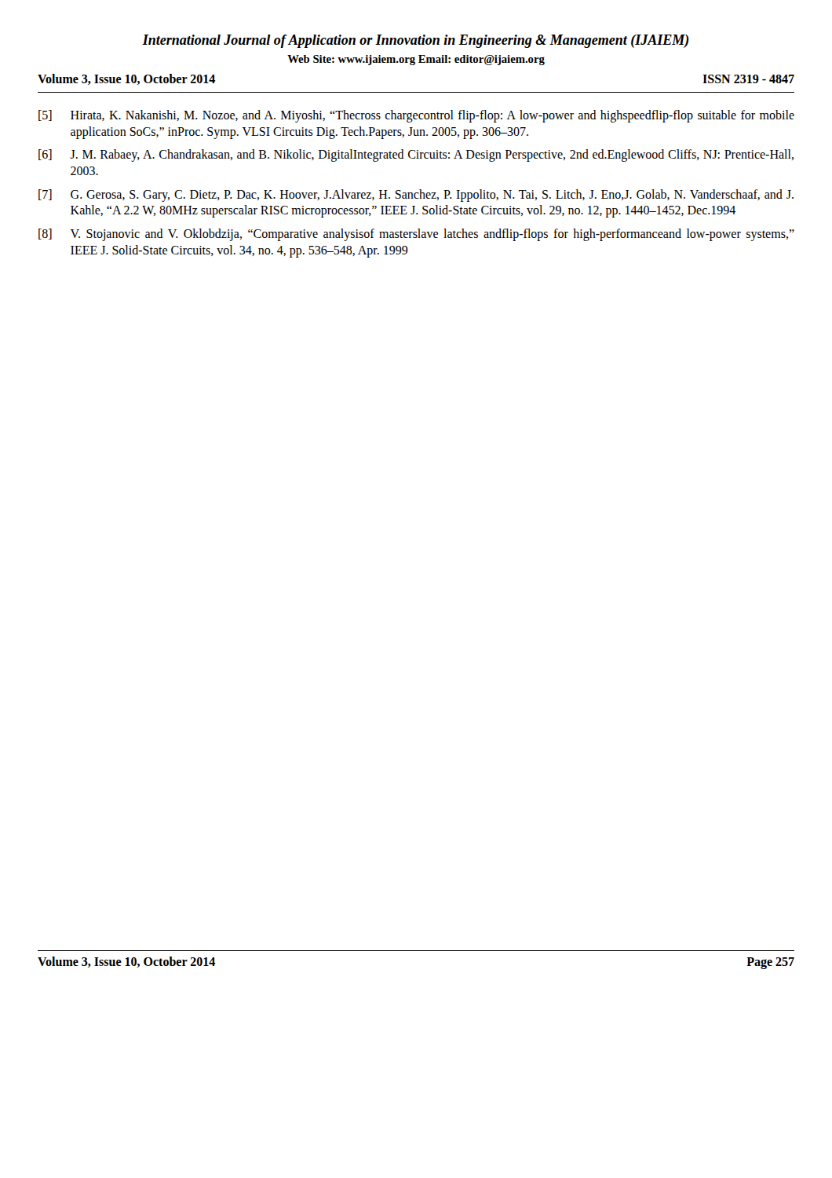International Journal of Application or Innovation in Engineering & Management (IJAIEM)
Web Site: www.ijaiem.org Email: editor@ijaiem.org
Volume 3, Issue 10, October 2014 ISSN 2319 - 4847
[5] Hirata, K. Nakanishi, M. Nozoe, and A. Miyoshi, “Thecross chargecontrol flip-flop: A low-power and highspeedflip-flop suitable for mobile application SoCs,” inProc. Symp. VLSI Circuits Dig. Tech.Papers, Jun. 2005, pp. 306–307.
[6] J. M. Rabaey, A. Chandrakasan, and B. Nikolic, DigitalIntegrated Circuits: A Design Perspective, 2nd ed.Englewood Cliffs, NJ: Prentice-Hall, 2003.
[7] G. Gerosa, S. Gary, C. Dietz, P. Dac, K. Hoover, J.Alvarez, H. Sanchez, P. Ippolito, N. Tai, S. Litch, J. Eno,J. Golab, N. Vanderschaaf, and J. Kahle, “A 2.2 W, 80MHz superscalar RISC microprocessor,” IEEE J. Solid-State Circuits, vol. 29, no. 12, pp. 1440–1452, Dec.1994
[8] V. Stojanovic and V. Oklobdzija, “Comparative analysisof masterslave latches andflip-flops for high-performanceand low-power systems,” IEEE J. Solid-State Circuits, vol. 34, no. 4, pp. 536–548, Apr. 1999
Volume 3, Issue 10, October 2014 Page 257